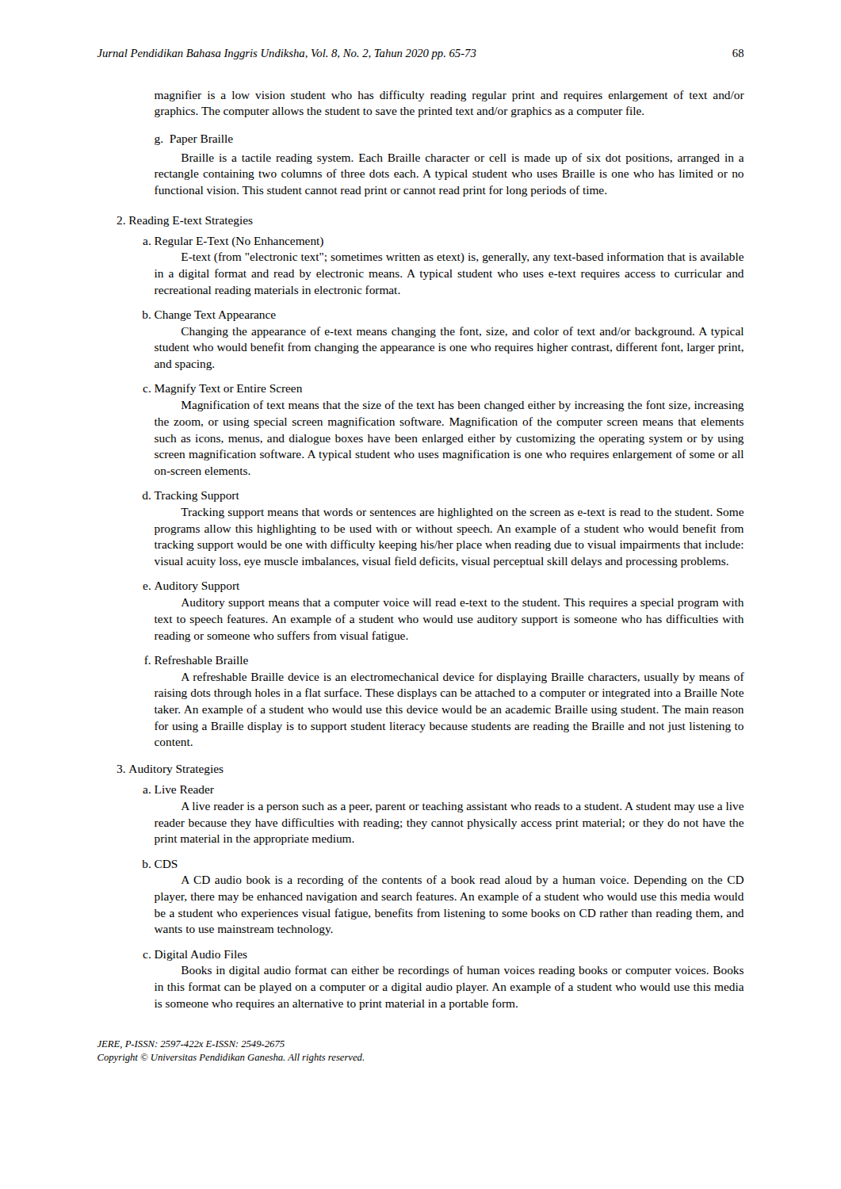Jurnal Pendidikan Bahasa Inggris Undiksha, Vol. 8, No. 2, Tahun 2020 pp. 65-73 68
magnifier is a low vision student who has difficulty reading regular print and requires enlargement of text and/or graphics. The computer allows the student to save the printed text and/or graphics as a computer file.
g. Paper Braille
Braille is a tactile reading system. Each Braille character or cell is made up of six dot positions, arranged in a rectangle containing two columns of three dots each. A typical student who uses Braille is one who has limited or no functional vision. This student cannot read print or cannot read print for long periods of time.
Reading E-text Strategies
Regular E-Text (No Enhancement)
E-text (from "electronic text"; sometimes written as etext) is, generally, any text-based information that is available in a digital format and read by electronic means. A typical student who uses e-text requires access to curricular and recreational reading materials in electronic format.
Change Text Appearance
Changing the appearance of e-text means changing the font, size, and color of text and/or background. A typical student who would benefit from changing the appearance is one who requires higher contrast, different font, larger print, and spacing.
Magnify Text or Entire Screen
Magnification of text means that the size of the text has been changed either by increasing the font size, increasing the zoom, or using special screen magnification software. Magnification of the computer screen means that elements such as icons, menus, and dialogue boxes have been enlarged either by customizing the operating system or by using screen magnification software. A typical student who uses magnification is one who requires enlargement of some or all on-screen elements.
Tracking Support
Tracking support means that words or sentences are highlighted on the screen as e-text is read to the student. Some programs allow this highlighting to be used with or without speech. An example of a student who would benefit from tracking support would be one with difficulty keeping his/her place when reading due to visual impairments that include: visual acuity loss, eye muscle imbalances, visual field deficits, visual perceptual skill delays and processing problems.
Auditory Support
Auditory support means that a computer voice will read e-text to the student. This requires a special program with text to speech features. An example of a student who would use auditory support is someone who has difficulties with reading or someone who suffers from visual fatigue.
Refreshable Braille
A refreshable Braille device is an electromechanical device for displaying Braille characters, usually by means of raising dots through holes in a flat surface. These displays can be attached to a computer or integrated into a Braille Note taker. An example of a student who would use this device would be an academic Braille using student. The main reason for using a Braille display is to support student literacy because students are reading the Braille and not just listening to content.
Auditory Strategies
Live Reader
A live reader is a person such as a peer, parent or teaching assistant who reads to a student. A student may use a live reader because they have difficulties with reading; they cannot physically access print material; or they do not have the print material in the appropriate medium.
CDS
A CD audio book is a recording of the contents of a book read aloud by a human voice. Depending on the CD player, there may be enhanced navigation and search features. An example of a student who would use this media would be a student who experiences visual fatigue, benefits from listening to some books on CD rather than reading them, and wants to use mainstream technology.
Digital Audio Files
Books in digital audio format can either be recordings of human voices reading books or computer voices. Books in this format can be played on a computer or a digital audio player. An example of a student who would use this media is someone who requires an alternative to print material in a portable form.
JERE, P-ISSN: 2597-422x E-ISSN: 2549-2675 Copyright © Universitas Pendidikan Ganesha. All rights reserved.